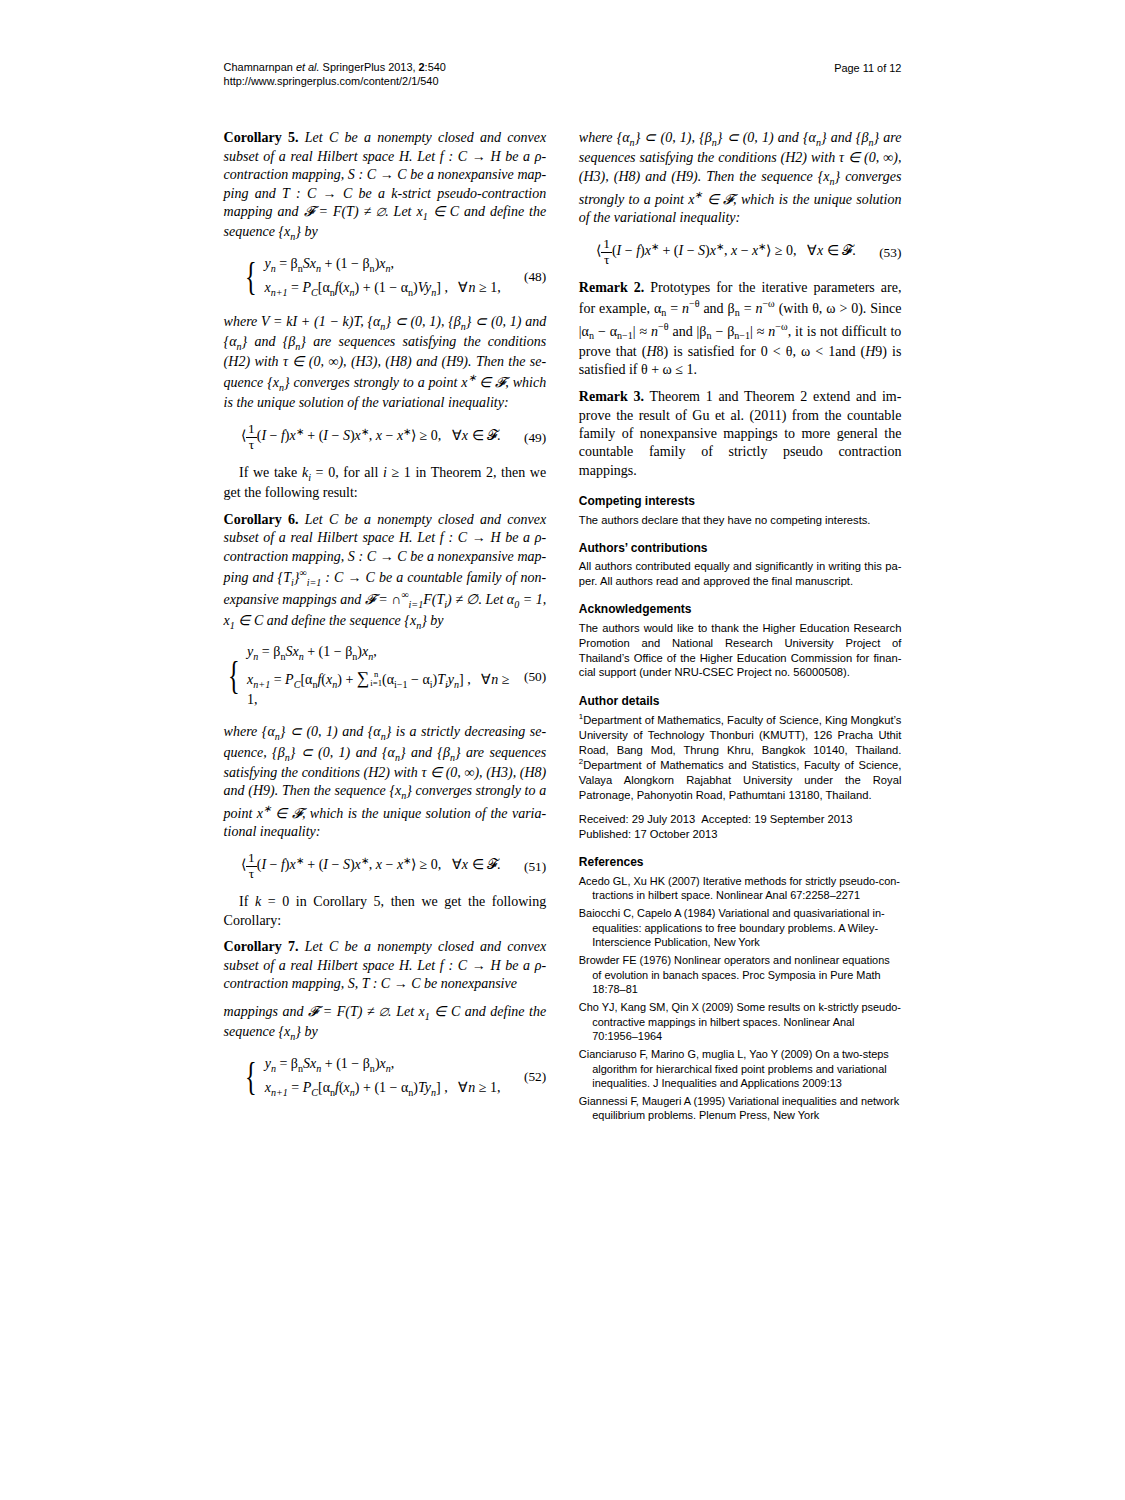Chamnarnpan et al. SpringerPlus 2013, 2:540
http://www.springerplus.com/content/2/1/540
Page 11 of 12
Corollary 5. Let C be a nonempty closed and convex subset of a real Hilbert space H. Let f : C → H be a ρ-contraction mapping, S : C → C be a nonexpansive mapping and T : C → C be a k-strict pseudo-contraction mapping and 𝓕 = F(T) ≠ ∅. Let x1 ∈ C and define the sequence {xn} by
{
yn = βnSxn + (1 − βn)xn,
xn+1 = PC[αnf(xn) + (1 − αn)Vyn] , ∀n ≥ 1,
(48)
where V = kI + (1 − k)T, {αn} ⊂ (0, 1), {βn} ⊂ (0, 1) and {αn} and {βn} are sequences satisfying the conditions (H2) with τ ∈ (0, ∞), (H3), (H8) and (H9). Then the sequence {xn} converges strongly to a point x∗ ∈ 𝓕, which is the unique solution of the variational inequality:
⟨1 τ(I − f)x∗ + (I − S)x∗, x − x∗⟩ ≥ 0, ∀x ∈ 𝓕.
(49)
If we take ki = 0, for all i ≥ 1 in Theorem 2, then we get the following result:
Corollary 6. Let C be a nonempty closed and convex subset of a real Hilbert space H. Let f : C → H be a ρ-contraction mapping, S : C → C be a nonexpansive mapping and {Ti}∞i=1 : C → C be a countable family of nonexpansive mappings and 𝓕 = ∩∞i=1 F(Ti) ≠ ∅. Let α0 = 1, x1 ∈ C and define the sequence {xn} by
{
yn = βnSxn + (1 − βn)xn,
xn+1 = PC[αnf(xn) + ∑ni=1(αi−1 − αi)Tiyn] , ∀n ≥ 1,
(50)
where {αn} ⊂ (0, 1) and {αn} is a strictly decreasing sequence, {βn} ⊂ (0, 1) and {αn} and {βn} are sequences satisfying the conditions (H2) with τ ∈ (0, ∞), (H3), (H8) and (H9). Then the sequence {xn} converges strongly to a point x∗ ∈ 𝓕, which is the unique solution of the variational inequality:
⟨1 τ(I − f)x∗ + (I − S)x∗, x − x∗⟩ ≥ 0, ∀x ∈ 𝓕.
(51)
If k = 0 in Corollary 5, then we get the following Corollary:
Corollary 7. Let C be a nonempty closed and convex subset of a real Hilbert space H. Let f : C → H be a ρ-contraction mapping, S, T : C → C be nonexpansive
mappings and 𝓕 = F(T) ≠ ∅. Let x1 ∈ C and define the sequence {xn} by
{
yn = βnSxn + (1 − βn)xn,
xn+1 = PC[αnf(xn) + (1 − αn)Tyn] , ∀n ≥ 1,
(52)
where {αn} ⊂ (0, 1), {βn} ⊂ (0, 1) and {αn} and {βn} are sequences satisfying the conditions (H2) with τ ∈ (0, ∞), (H3), (H8) and (H9). Then the sequence {xn} converges strongly to a point x∗ ∈ 𝓕, which is the unique solution of the variational inequality:
⟨1 τ(I − f)x∗ + (I − S)x∗, x − x∗⟩ ≥ 0, ∀x ∈ 𝓕.
(53)
Remark 2. Prototypes for the iterative parameters are, for example, αn = n−θ and βn = n−ω (with θ, ω > 0). Since |αn − αn−1| ≈ n−θ and |βn − βn−1| ≈ n−ω, it is not difficult to prove that (H8) is satisfied for 0 < θ, ω < 1and (H9) is satisfied if θ + ω ≤ 1.
Remark 3. Theorem 1 and Theorem 2 extend and improve the result of Gu et al. (2011) from the countable family of nonexpansive mappings to more general the countable family of strictly pseudo contraction mappings.
Competing interests
The authors declare that they have no competing interests.
Authors’ contributions
All authors contributed equally and significantly in writing this paper. All authors read and approved the final manuscript.
Acknowledgements
The authors would like to thank the Higher Education Research Promotion and National Research University Project of Thailand’s Office of the Higher Education Commission for financial support (under NRU-CSEC Project no. 56000508).
Author details
1Department of Mathematics, Faculty of Science, King Mongkut’s University of Technology Thonburi (KMUTT), 126 Pracha Uthit Road, Bang Mod, Thrung Khru, Bangkok 10140, Thailand. 2Department of Mathematics and Statistics, Faculty of Science, Valaya Alongkorn Rajabhat University under the Royal Patronage, Pahonyotin Road, Pathumtani 13180, Thailand.
Received: 29 July 2013 Accepted: 19 September 2013
Published: 17 October 2013
References
Acedo GL, Xu HK (2007) Iterative methods for strictly pseudo-contractions in hilbert space. Nonlinear Anal 67:2258–2271
Baiocchi C, Capelo A (1984) Variational and quasivariational inequalities: applications to free boundary problems. A Wiley-Interscience Publication, New York
Browder FE (1976) Nonlinear operators and nonlinear equations of evolution in banach spaces. Proc Symposia in Pure Math 18:78–81
Cho YJ, Kang SM, Qin X (2009) Some results on k-strictly pseudo-contractive mappings in hilbert spaces. Nonlinear Anal 70:1956–1964
Cianciaruso F, Marino G, muglia L, Yao Y (2009) On a two-steps algorithm for hierarchical fixed point problems and variational inequalities. J Inequalities and Applications 2009:13
Giannessi F, Maugeri A (1995) Variational inequalities and network equilibrium problems. Plenum Press, New York